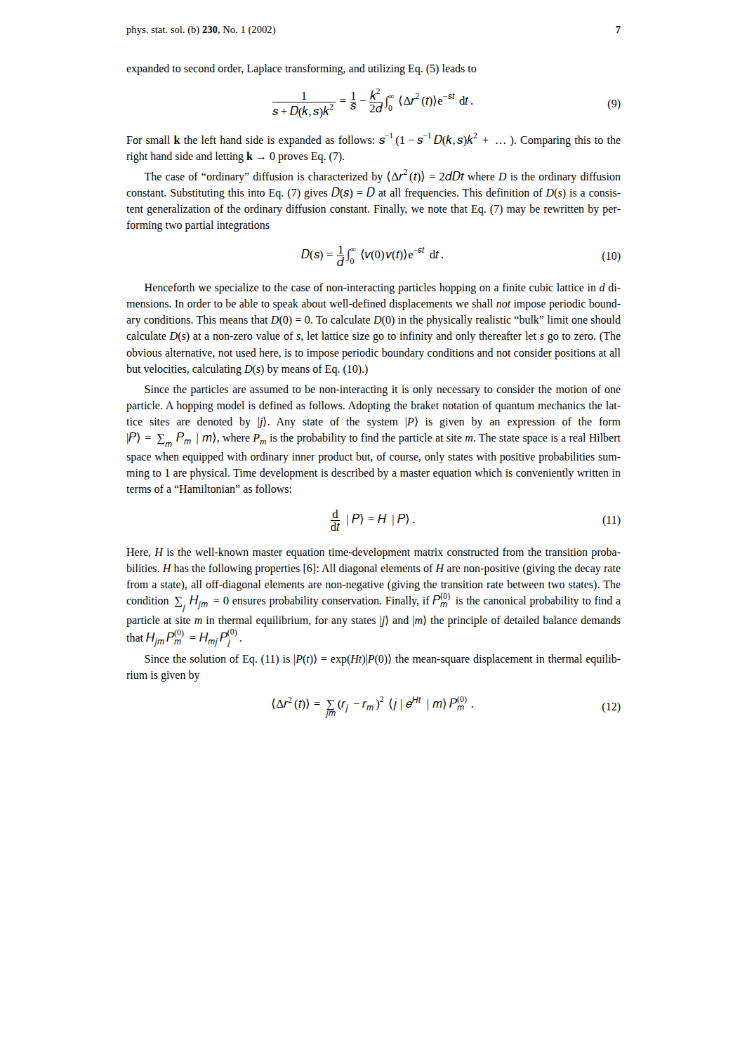phys. stat. sol. (b) 230, No. 1 (2002) 7
expanded to second order, Laplace transforming, and utilizing Eq. (5) leads to
1 s+D(k,s) k2 = 1s − k2 2d ∫ 0 ∞ ⟨ Δ r2 (t) ⟩ e−st dt .
(9)
For small k the left hand side is expanded as follows: s−1(1−s−1D(k,s)k2+…). Comparing this to the right hand side and letting k → 0 proves Eq. (7).
The case of “ordinary” diffusion is characterized by ⟨Δr2(t)⟩=2dDt where D is the ordinary diffusion constant. Substituting this into Eq. (7) gives D(s)=D at all frequencies. This definition of D(s) is a consistent generalization of the ordinary diffusion constant. Finally, we note that Eq. (7) may be rewritten by performing two partial integrations
D(s) = 1d ∫ 0 ∞ ⟨ v(0) v(t) ⟩ e−st dt .
(10)
Henceforth we specialize to the case of non-interacting particles hopping on a finite cubic lattice in d dimensions. In order to be able to speak about well-defined displacements we shall not impose periodic boundary conditions. This means that D(0) = 0. To calculate D(0) in the physically realistic “bulk” limit one should calculate D(s) at a non-zero value of s, let lattice size go to infinity and only thereafter let s go to zero. (The obvious alternative, not used here, is to impose periodic boundary conditions and not consider positions at all but velocities, calculating D(s) by means of Eq. (10).)
Since the particles are assumed to be non-interacting it is only necessary to consider the motion of one particle. A hopping model is defined as follows. Adopting the braket notation of quantum mechanics the lattice sites are denoted by |j⟩. Any state of the system |P⟩ is given by an expression of the form |P⟩=∑mPm|m⟩, where Pm is the probability to find the particle at site m. The state space is a real Hilbert space when equipped with ordinary inner product but, of course, only states with positive probabilities summing to 1 are physical. Time development is described by a master equation which is conveniently written in terms of a “Hamiltonian” as follows:
d dt |P⟩ = H |P⟩ .
(11)
Here, H is the well-known master equation time-development matrix constructed from the transition probabilities. H has the following properties [6]: All diagonal elements of H are non-positive (giving the decay rate from a state), all off-diagonal elements are non-negative (giving the transition rate between two states). The condition ∑jHjm=0 ensures probability conservation. Finally, if Pm(0) is the canonical probability to find a particle at site m in thermal equilibrium, for any states |j⟩ and |m⟩ the principle of detailed balance demands that HjmPm(0)=HmjPj(0).
Since the solution of Eq. (11) is |P(t)⟩ = exp(Ht)|P(0)⟩ the mean-square displacement in thermal equilibrium is given by
⟨ Δ r2 (t) ⟩ = ∑jm (rj−rm) 2 ⟨j| eHt |m⟩ Pm(0) .
(12)